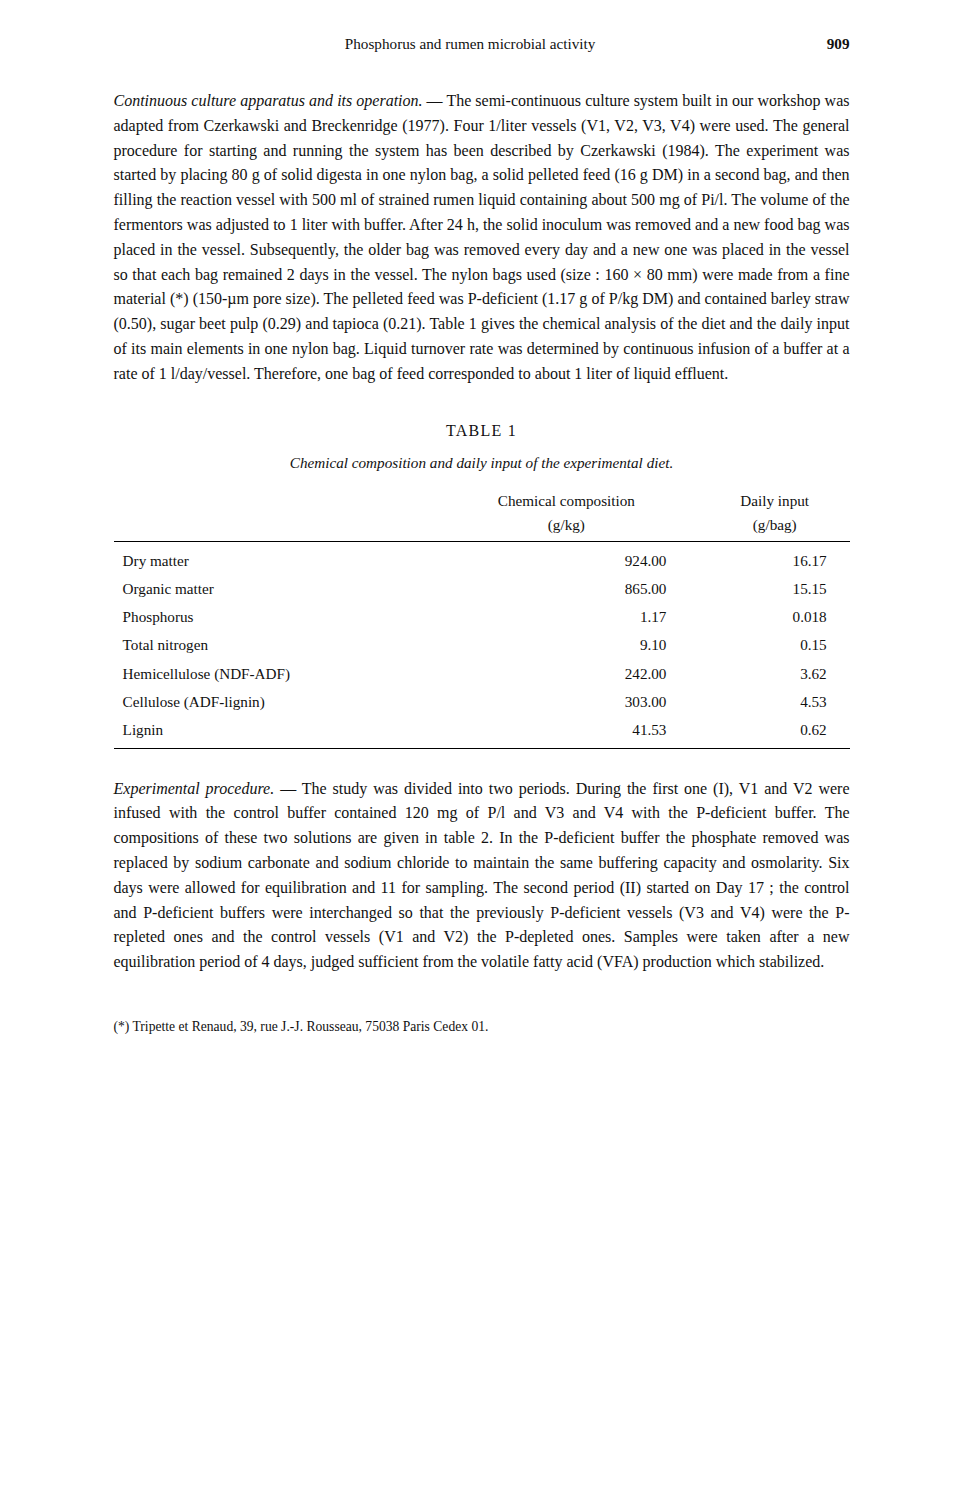Phosphorus and rumen microbial activity 909
Continuous culture apparatus and its operation. — The semi-continuous culture system built in our workshop was adapted from Czerkawski and Breckenridge (1977). Four 1/liter vessels (V1, V2, V3, V4) were used. The general procedure for starting and running the system has been described by Czerkawski (1984). The experiment was started by placing 80 g of solid digesta in one nylon bag, a solid pelleted feed (16 g DM) in a second bag, and then filling the reaction vessel with 500 ml of strained rumen liquid containing about 500 mg of Pi/l. The volume of the fermentors was adjusted to 1 liter with buffer. After 24 h, the solid inoculum was removed and a new food bag was placed in the vessel. Subsequently, the older bag was removed every day and a new one was placed in the vessel so that each bag remained 2 days in the vessel. The nylon bags used (size : 160 × 80 mm) were made from a fine material (*) (150-µm pore size). The pelleted feed was P-deficient (1.17 g of P/kg DM) and contained barley straw (0.50), sugar beet pulp (0.29) and tapioca (0.21). Table 1 gives the chemical analysis of the diet and the daily input of its main elements in one nylon bag. Liquid turnover rate was determined by continuous infusion of a buffer at a rate of 1 l/day/vessel. Therefore, one bag of feed corresponded to about 1 liter of liquid effluent.
TABLE 1
Chemical composition and daily input of the experimental diet.
| | Chemical composition (g/kg) | Daily input (g/bag) |
| --- | --- | --- |
| Dry matter | 924.00 | 16.17 |
| Organic matter | 865.00 | 15.15 |
| Phosphorus | 1.17 | 0.018 |
| Total nitrogen | 9.10 | 0.15 |
| Hemicellulose (NDF-ADF) | 242.00 | 3.62 |
| Cellulose (ADF-lignin) | 303.00 | 4.53 |
| Lignin | 41.53 | 0.62 |
Experimental procedure. — The study was divided into two periods. During the first one (I), V1 and V2 were infused with the control buffer contained 120 mg of P/l and V3 and V4 with the P-deficient buffer. The compositions of these two solutions are given in table 2. In the P-deficient buffer the phosphate removed was replaced by sodium carbonate and sodium chloride to maintain the same buffering capacity and osmolarity. Six days were allowed for equilibration and 11 for sampling. The second period (II) started on Day 17 ; the control and P-deficient buffers were interchanged so that the previously P-deficient vessels (V3 and V4) were the P-repleted ones and the control vessels (V1 and V2) the P-depleted ones. Samples were taken after a new equilibration period of 4 days, judged sufficient from the volatile fatty acid (VFA) production which stabilized.
(*) Tripette et Renaud, 39, rue J.-J. Rousseau, 75038 Paris Cedex 01.